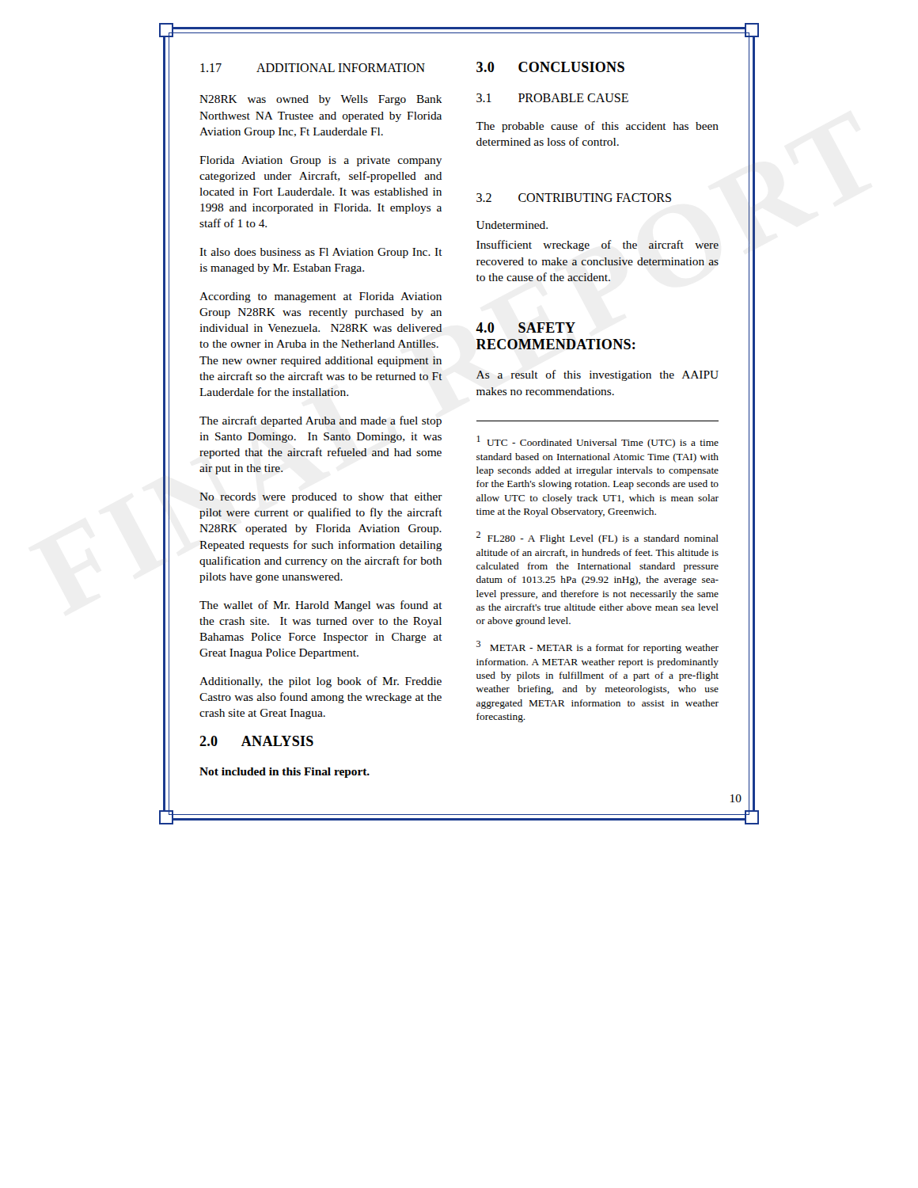FINAL REPORT
1.17 ADDITIONAL INFORMATION
N28RK was owned by Wells Fargo Bank Northwest NA Trustee and operated by Florida Aviation Group Inc, Ft Lauderdale Fl.
Florida Aviation Group is a private company categorized under Aircraft, self-propelled and located in Fort Lauderdale. It was established in 1998 and incorporated in Florida. It employs a staff of 1 to 4.
It also does business as Fl Aviation Group Inc. It is managed by Mr. Estaban Fraga.
According to management at Florida Aviation Group N28RK was recently purchased by an individual in Venezuela. N28RK was delivered to the owner in Aruba in the Netherland Antilles. The new owner required additional equipment in the aircraft so the aircraft was to be returned to Ft Lauderdale for the installation.
The aircraft departed Aruba and made a fuel stop in Santo Domingo. In Santo Domingo, it was reported that the aircraft refueled and had some air put in the tire.
No records were produced to show that either pilot were current or qualified to fly the aircraft N28RK operated by Florida Aviation Group. Repeated requests for such information detailing qualification and currency on the aircraft for both pilots have gone unanswered.
The wallet of Mr. Harold Mangel was found at the crash site. It was turned over to the Royal Bahamas Police Force Inspector in Charge at Great Inagua Police Department.
Additionally, the pilot log book of Mr. Freddie Castro was also found among the wreckage at the crash site at Great Inagua.
2.0 ANALYSIS
Not included in this Final report.
3.0 CONCLUSIONS
3.1 PROBABLE CAUSE
The probable cause of this accident has been determined as loss of control.
3.2 CONTRIBUTING FACTORS
Undetermined.
Insufficient wreckage of the aircraft were recovered to make a conclusive determination as to the cause of the accident.
4.0 SAFETY
RECOMMENDATIONS:
As a result of this investigation the AAIPU makes no recommendations.
1 UTC - Coordinated Universal Time (UTC) is a time standard based on International Atomic Time (TAI) with leap seconds added at irregular intervals to compensate for the Earth's slowing rotation. Leap seconds are used to allow UTC to closely track UT1, which is mean solar time at the Royal Observatory, Greenwich.
2 FL280 - A Flight Level (FL) is a standard nominal altitude of an aircraft, in hundreds of feet. This altitude is calculated from the International standard pressure datum of 1013.25 hPa (29.92 inHg), the average sea-level pressure, and therefore is not necessarily the same as the aircraft's true altitude either above mean sea level or above ground level.
3 METAR - METAR is a format for reporting weather information. A METAR weather report is predominantly used by pilots in fulfillment of a part of a pre-flight weather briefing, and by meteorologists, who use aggregated METAR information to assist in weather forecasting.
10